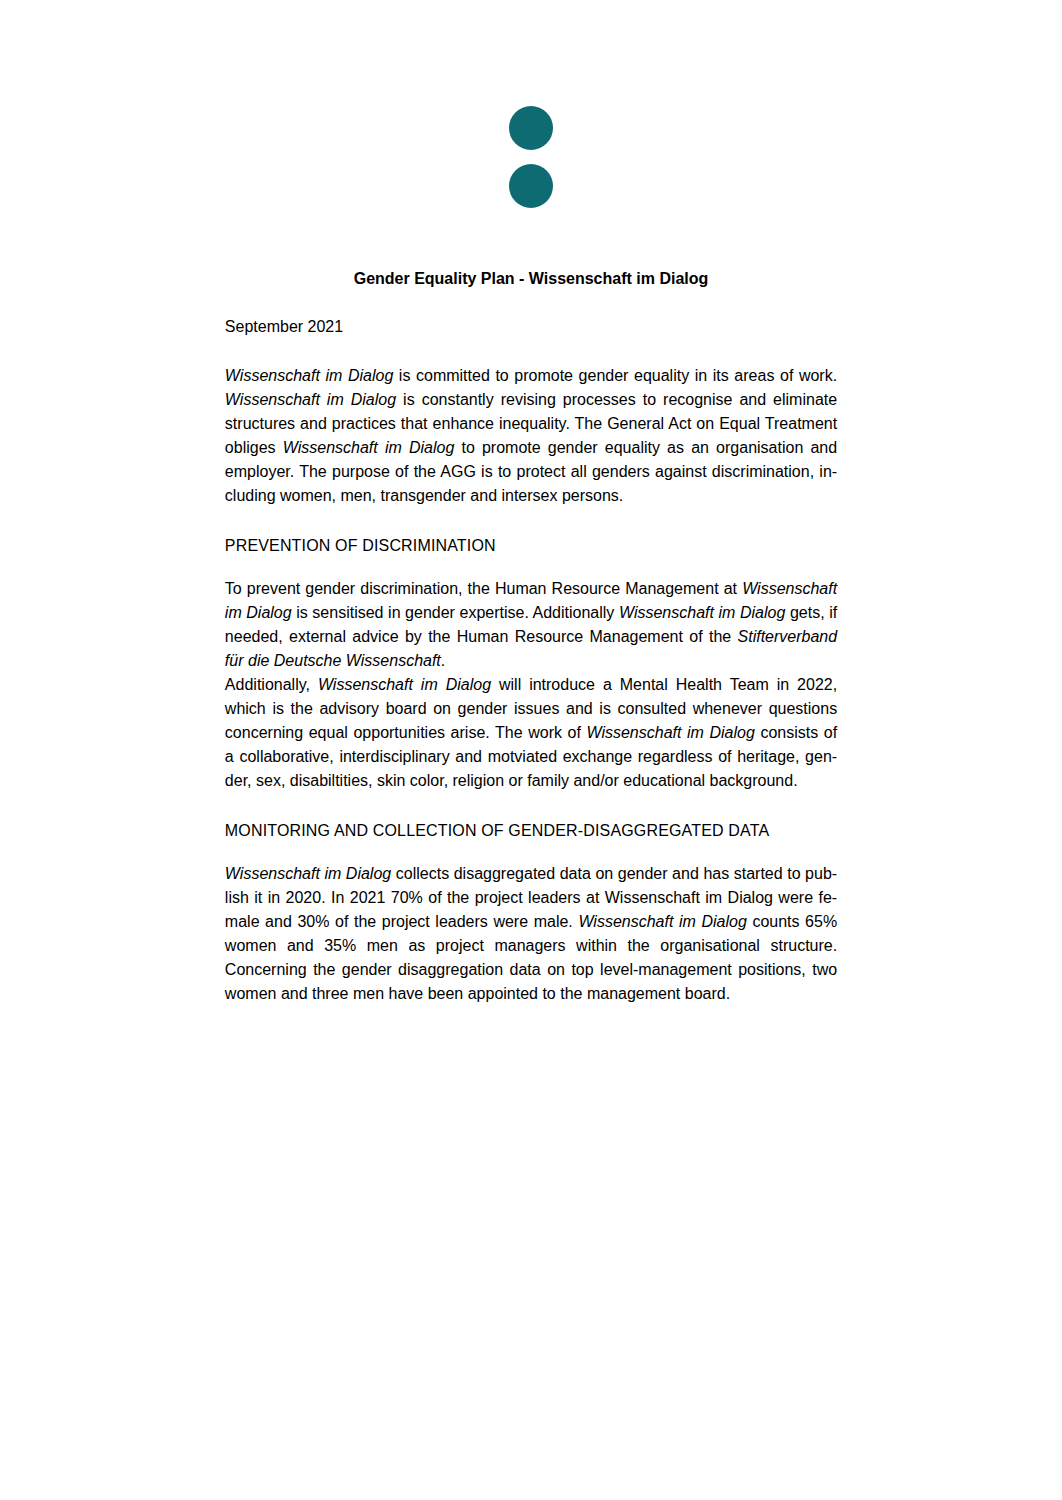Gender Equality Plan - Wissenschaft im Dialog
September 2021
Wissenschaft im Dialog is committed to promote gender equality in its areas of work. Wissenschaft im Dialog is constantly revising processes to recognise and eliminate structures and practices that enhance inequality. The General Act on Equal Treatment obliges Wissenschaft im Dialog to promote gender equality as an organisation and employer. The purpose of the AGG is to protect all genders against discrimination, including women, men, transgender and intersex persons.
Prevention of discrimination
To prevent gender discrimination, the Human Resource Management at Wissenschaft im Dialog is sensitised in gender expertise. Additionally Wissenschaft im Dialog gets, if needed, external advice by the Human Resource Management of the Stifterverband für die Deutsche Wissenschaft.
Additionally, Wissenschaft im Dialog will introduce a Mental Health Team in 2022, which is the advisory board on gender issues and is consulted whenever questions concerning equal opportunities arise. The work of Wissenschaft im Dialog consists of a collaborative, interdisciplinary and motviated exchange regardless of heritage, gender, sex, disabiltities, skin color, religion or family and/or educational background.
Monitoring and collection of gender-disaggregated data
Wissenschaft im Dialog collects disaggregated data on gender and has started to publish it in 2020. In 2021 70% of the project leaders at Wissenschaft im Dialog were female and 30% of the project leaders were male. Wissenschaft im Dialog counts 65% women and 35% men as project managers within the organisational structure. Concerning the gender disaggregation data on top level-management positions, two women and three men have been appointed to the management board.